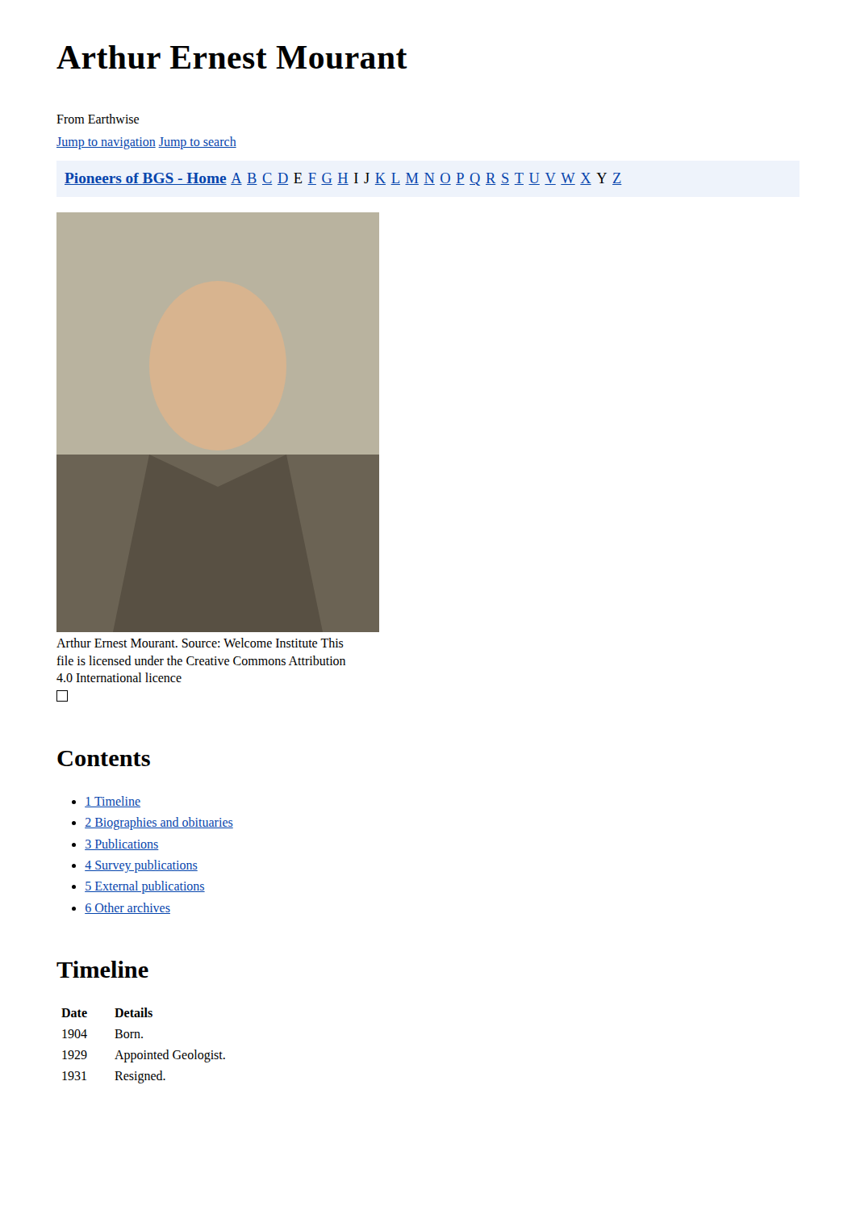Arthur Ernest Mourant
From Earthwise
Jump to navigation Jump to search
Pioneers of BGS - Home A B C D E F G H I J K L M N O P Q R S T U V W X Y Z
Arthur Ernest Mourant. Source: Welcome Institute This file is licensed under the Creative Commons Attribution 4.0 International licence
Contents
1 Timeline
2 Biographies and obituaries
3 Publications
4 Survey publications
5 External publications
6 Other archives
Timeline
| Date | Details |
| --- | --- |
| 1904 | Born. |
| 1929 | Appointed Geologist. |
| 1931 | Resigned. |